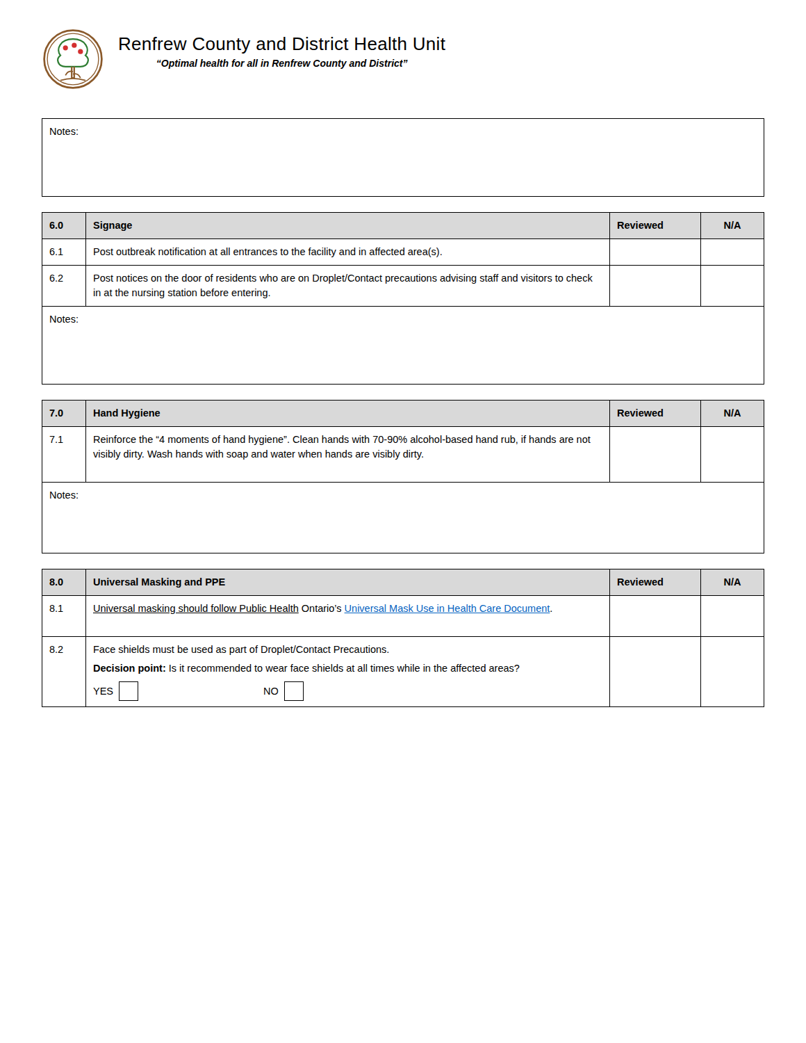Renfrew County and District Health Unit
“Optimal health for all in Renfrew County and District”
| Notes: |
| 6.0 | Signage | Reviewed | N/A |
| 6.1 | Post outbreak notification at all entrances to the facility and in affected area(s). | | |
| 6.2 | Post notices on the door of residents who are on Droplet/Contact precautions advising staff and visitors to check in at the nursing station before entering. | | |
| Notes: |
| 7.0 | Hand Hygiene | Reviewed | N/A |
| 7.1 | Reinforce the “4 moments of hand hygiene”. Clean hands with 70-90% alcohol-based hand rub, if hands are not visibly dirty. Wash hands with soap and water when hands are visibly dirty. | | |
| Notes: |
| 8.0 | Universal Masking and PPE | Reviewed | N/A |
| 8.1 | Universal masking should follow Public Health Ontario’s Universal Mask Use in Health Care Document . | | |
| 8.2 | Face shields must be used as part of Droplet/Contact Precautions. Decision point: Is it recommended to wear face shields at all times while in the affected areas? YES NO | | |